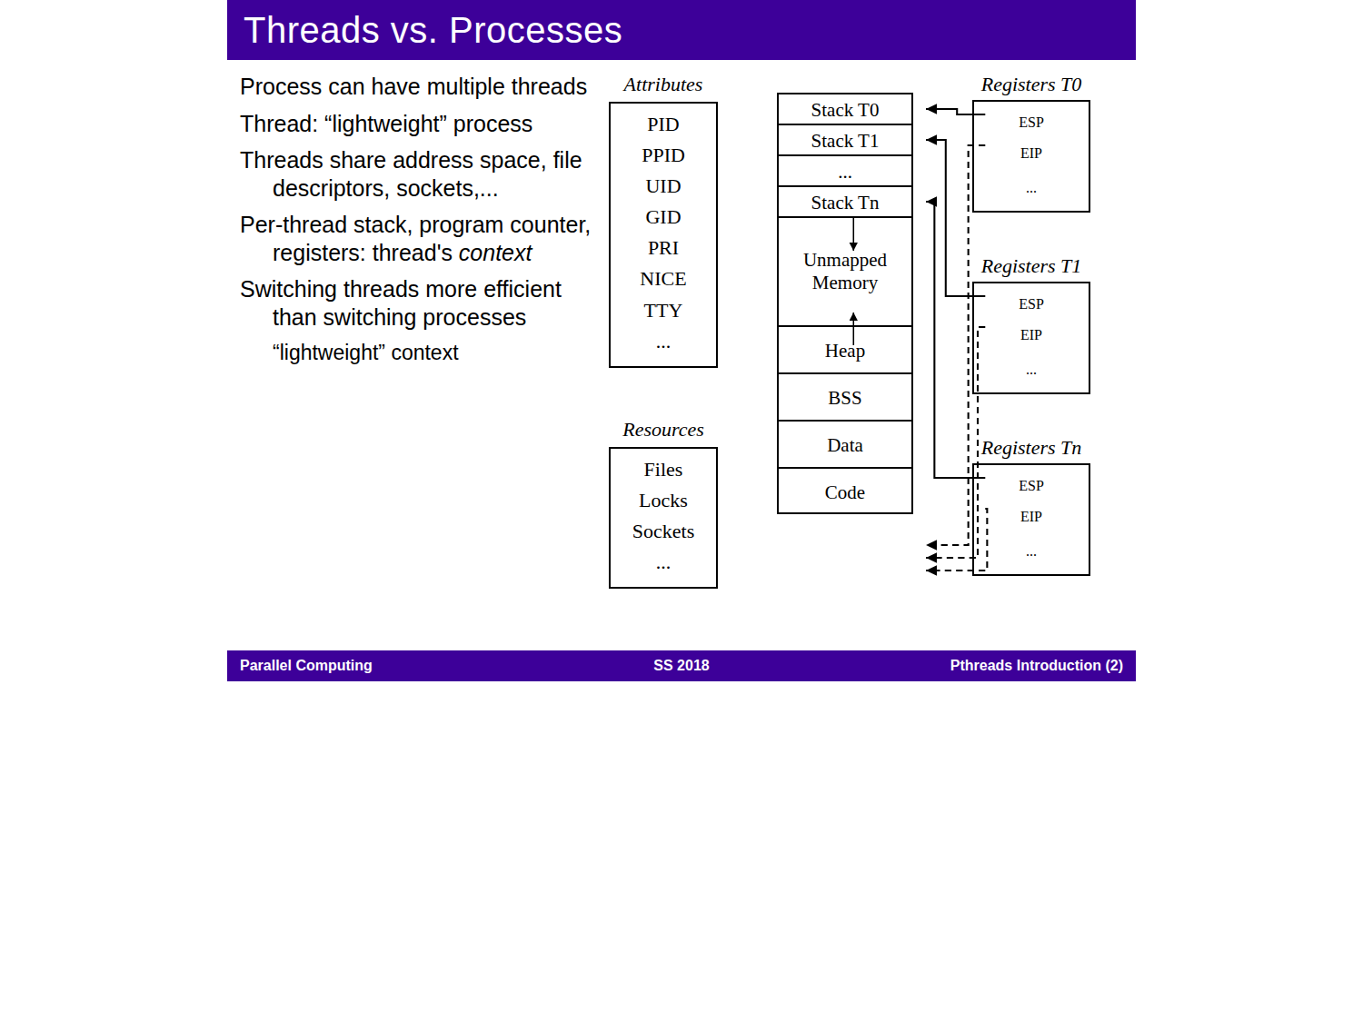Threads vs. Processes
Process can have multiple threads
Thread: “lightweight” process
Threads share address space, file descriptors, sockets,...
Per-thread stack, program counter, registers: thread's context
Switching threads more efficient than switching processes
“lightweight” context
Attributes
PID
PPID
UID
GID
PRI
NICE
TTY
...
Resources
Files
Locks
Sockets
...
Stack T0
Stack T1
...
Stack Tn
Unmapped Memory
Heap
BSS
Data
Code
Registers T0
ESP EIP ...
Registers T1
ESP EIP ...
Registers Tn
ESP EIP ...
Parallel Computing
SS 2018
Pthreads Introduction (2)